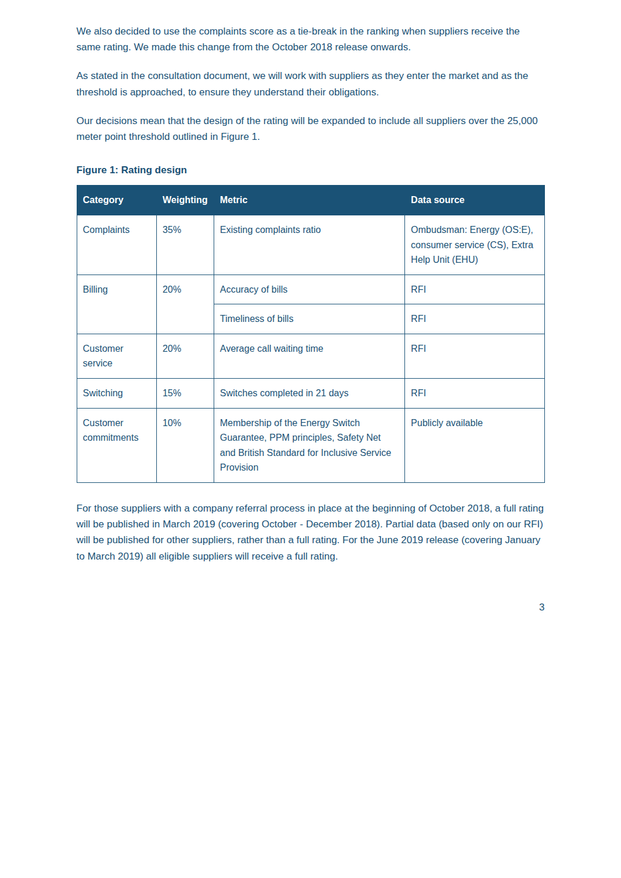We also decided to use the complaints score as a tie-break in the ranking when suppliers receive the same rating. We made this change from the October 2018 release onwards.
As stated in the consultation document, we will work with suppliers as they enter the market and as the threshold is approached, to ensure they understand their obligations.
Our decisions mean that the design of the rating will be expanded to include all suppliers over the 25,000 meter point threshold outlined in Figure 1.
Figure 1: Rating design
| Category | Weighting | Metric | Data source |
| --- | --- | --- | --- |
| Complaints | 35% | Existing complaints ratio | Ombudsman: Energy (OS:E), consumer service (CS), Extra Help Unit (EHU) |
| Billing | 20% | Accuracy of bills | RFI |
| Timeliness of bills | RFI |
| Customer service | 20% | Average call waiting time | RFI |
| Switching | 15% | Switches completed in 21 days | RFI |
| Customer commitments | 10% | Membership of the Energy Switch Guarantee, PPM principles, Safety Net and British Standard for Inclusive Service Provision | Publicly available |
For those suppliers with a company referral process in place at the beginning of October 2018, a full rating will be published in March 2019 (covering October - December 2018). Partial data (based only on our RFI) will be published for other suppliers, rather than a full rating. For the June 2019 release (covering January to March 2019) all eligible suppliers will receive a full rating.
3